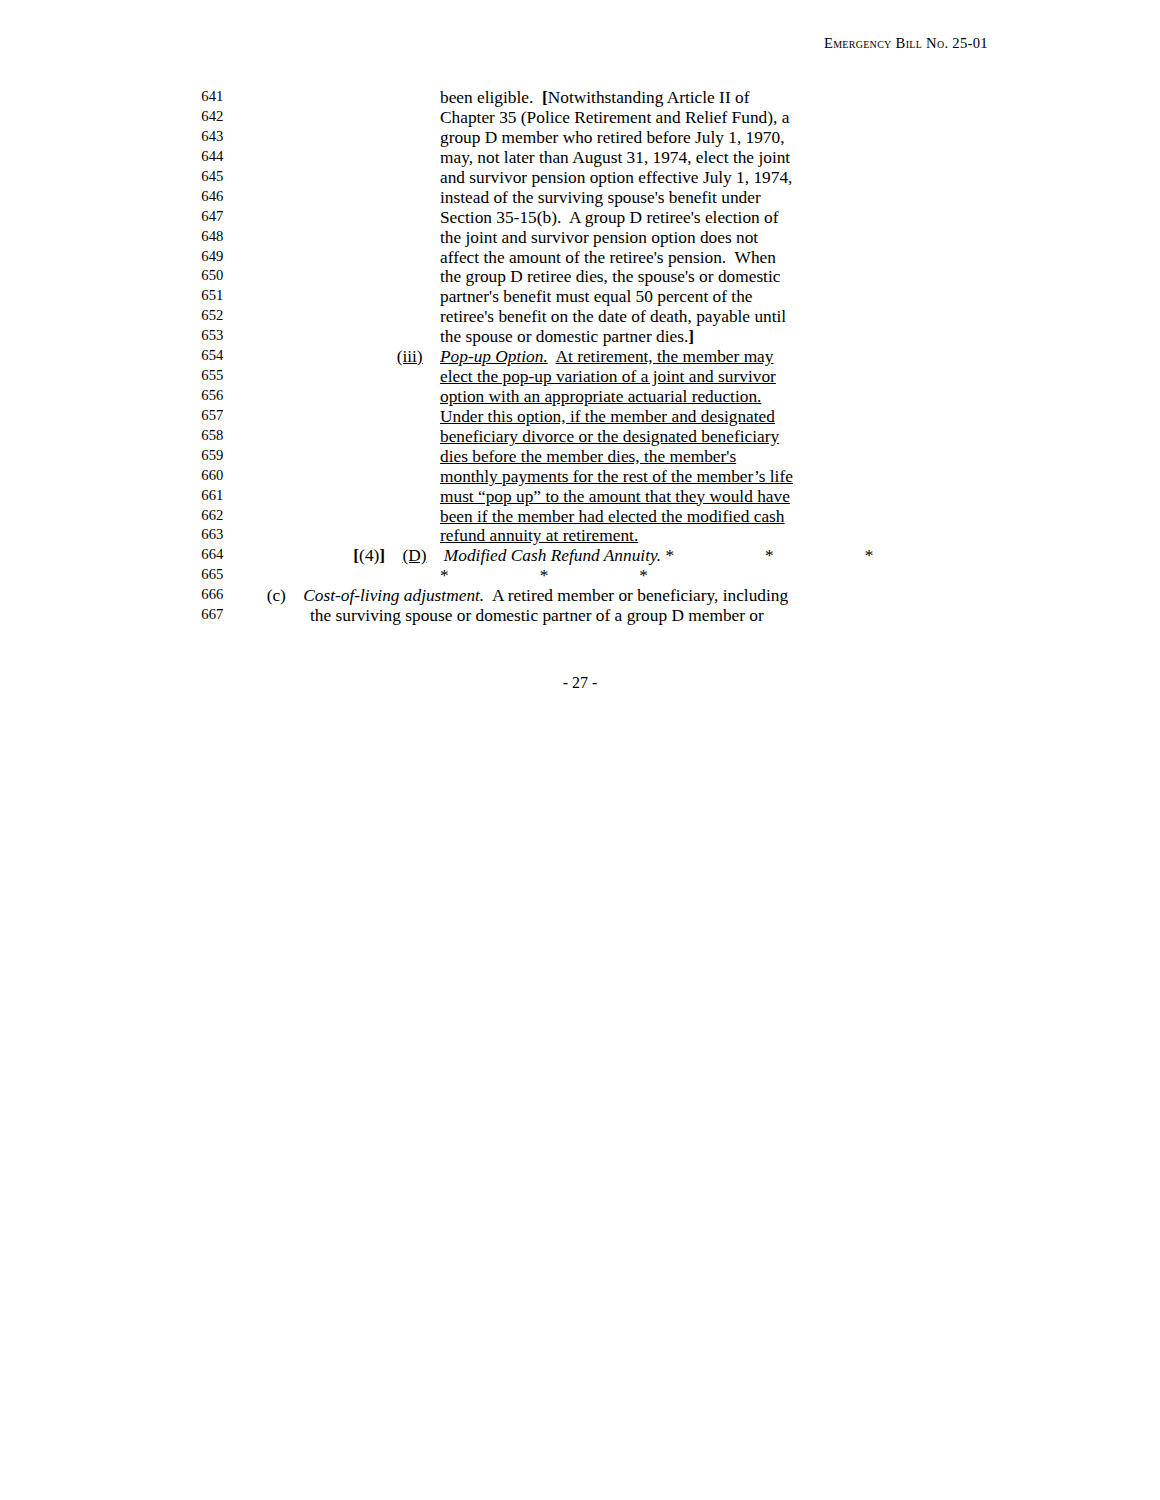Emergency Bill No. 25-01
| 641 | been eligible. [ Notwithstanding Article II of |
| 642 | Chapter 35 (Police Retirement and Relief Fund), a |
| 643 | group D member who retired before July 1, 1970, |
| 644 | may, not later than August 31, 1974, elect the joint |
| 645 | and survivor pension option effective July 1, 1974, |
| 646 | instead of the surviving spouse's benefit under |
| 647 | Section 35-15(b). A group D retiree's election of |
| 648 | the joint and survivor pension option does not |
| 649 | affect the amount of the retiree's pension. When |
| 650 | the group D retiree dies, the spouse's or domestic |
| 651 | partner's benefit must equal 50 percent of the |
| 652 | retiree's benefit on the date of death, payable until |
| 653 | the spouse or domestic partner dies. ] |
| 654 | (iii) Pop-up Option. At retirement, the member may |
| 655 | elect the pop-up variation of a joint and survivor |
| 656 | option with an appropriate actuarial reduction. |
| 657 | Under this option, if the member and designated |
| 658 | beneficiary divorce or the designated beneficiary |
| 659 | dies before the member dies, the member's |
| 660 | monthly payments for the rest of the member’s life |
| 661 | must “pop up” to the amount that they would have |
| 662 | been if the member had elected the modified cash |
| 663 | refund annuity at retirement. |
| 664 | [ (4) ] (D) Modified Cash Refund Annuity. * * * |
| 665 | * * * |
| 666 | (c) Cost-of-living adjustment. A retired member or beneficiary, including |
| 667 | the surviving spouse or domestic partner of a group D member or |
- 27 -